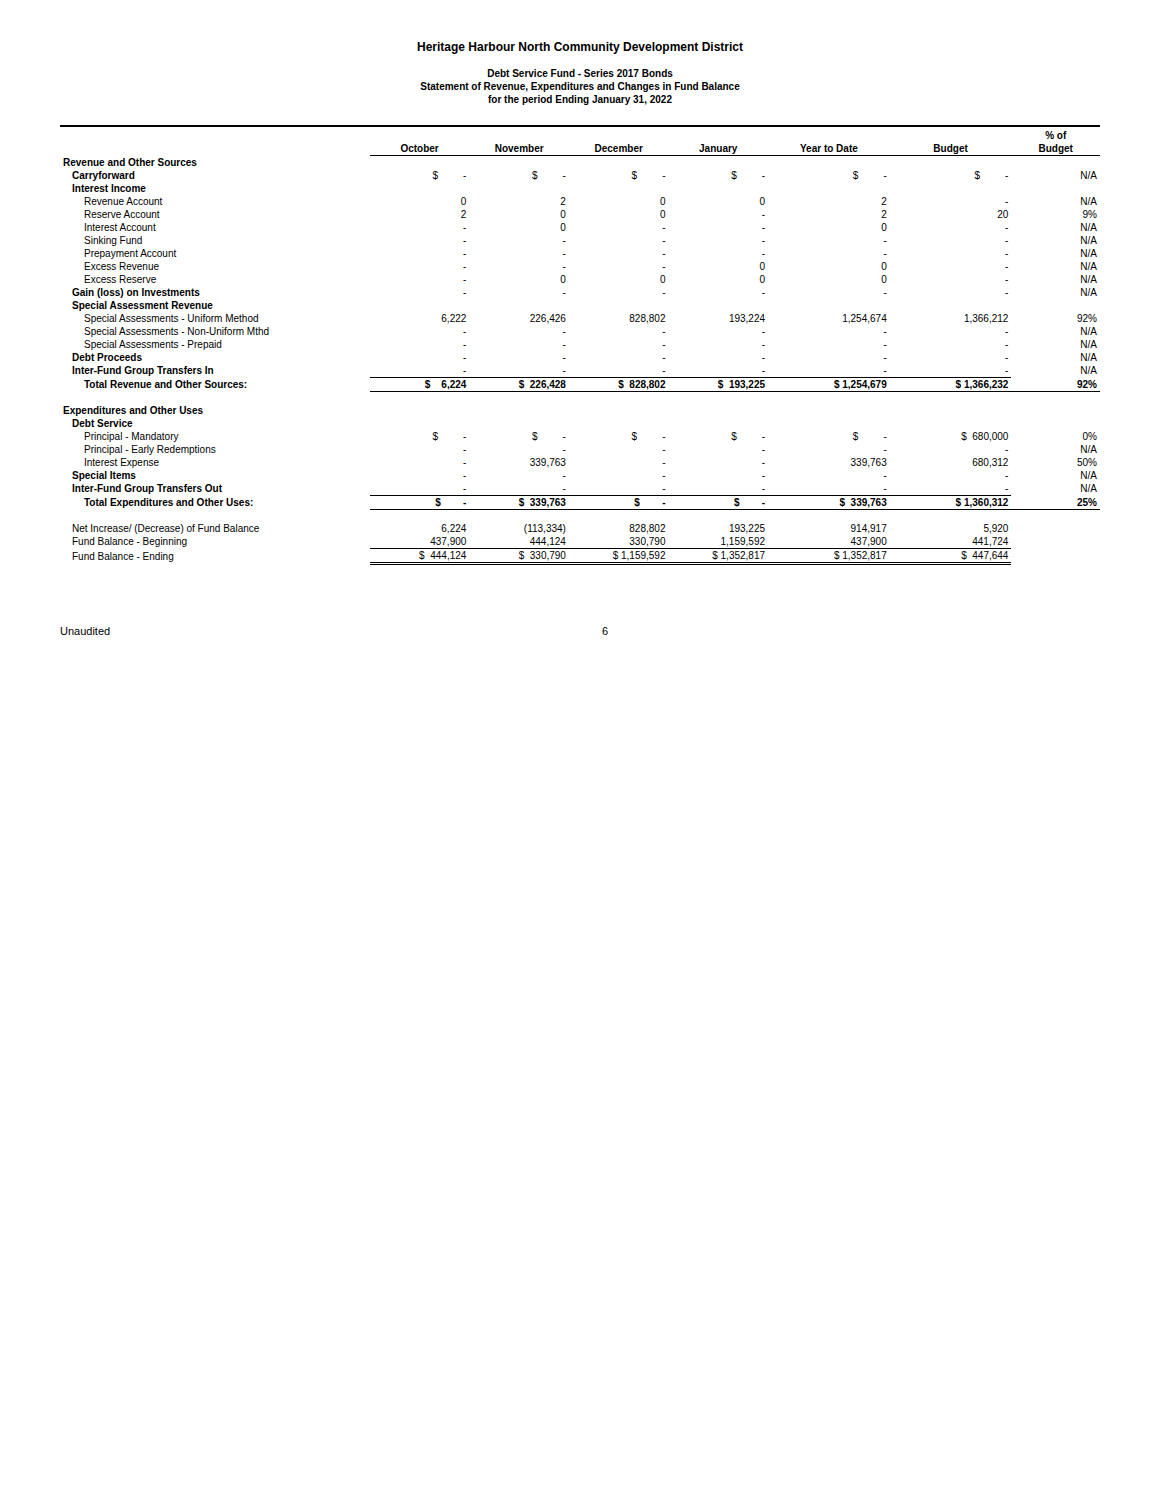Heritage Harbour North Community Development District
Debt Service Fund - Series 2017 Bonds
Statement of Revenue, Expenditures and Changes in Fund Balance
for the period Ending January 31, 2022
| | | | | | | | % of |
| --- | --- | --- | --- | --- | --- | --- | --- |
| | October | November | December | January | Year to Date | Budget | Budget |
| Revenue and Other Sources | |
| Carryforward | $ - | $ - | $ - | $ - | $ - | $ - | N/A |
| Interest Income | |
| Revenue Account | 0 | 2 | 0 | 0 | 2 | - | N/A |
| Reserve Account | 2 | 0 | 0 | - | 2 | 20 | 9% |
| Interest Account | - | 0 | - | - | 0 | - | N/A |
| Sinking Fund | - | - | - | - | - | - | N/A |
| Prepayment Account | - | - | - | - | - | - | N/A |
| Excess Revenue | - | - | - | 0 | 0 | - | N/A |
| Excess Reserve | - | 0 | 0 | 0 | 0 | - | N/A |
| Gain (loss) on Investments | - | - | - | - | - | - | N/A |
| Special Assessment Revenue | |
| Special Assessments - Uniform Method | 6,222 | 226,426 | 828,802 | 193,224 | 1,254,674 | 1,366,212 | 92% |
| Special Assessments - Non-Uniform Mthd | - | - | - | - | - | - | N/A |
| Special Assessments - Prepaid | - | - | - | - | - | - | N/A |
| Debt Proceeds | - | - | - | - | - | - | N/A |
| Inter-Fund Group Transfers In | - | - | - | - | - | - | N/A |
| Total Revenue and Other Sources: | $ 6,224 | $ 226,428 | $ 828,802 | $ 193,225 | $ 1,254,679 | $ 1,366,232 | 92% |
| Expenditures and Other Uses | |
| Debt Service | |
| Principal - Mandatory | $ - | $ - | $ - | $ - | $ - | $ 680,000 | 0% |
| Principal - Early Redemptions | - | - | - | - | - | - | N/A |
| Interest Expense | - | 339,763 | - | - | 339,763 | 680,312 | 50% |
| Special Items | - | - | - | - | - | - | N/A |
| Inter-Fund Group Transfers Out | - | - | - | - | - | - | N/A |
| Total Expenditures and Other Uses: | $ - | $ 339,763 | $ - | $ - | $ 339,763 | $ 1,360,312 | 25% |
| Net Increase/ (Decrease) of Fund Balance | 6,224 | (113,334) | 828,802 | 193,225 | 914,917 | 5,920 | |
| Fund Balance - Beginning | 437,900 | 444,124 | 330,790 | 1,159,592 | 437,900 | 441,724 | |
| Fund Balance - Ending | $ 444,124 | $ 330,790 | $ 1,159,592 | $ 1,352,817 | $ 1,352,817 | $ 447,644 | |
Unaudited 6